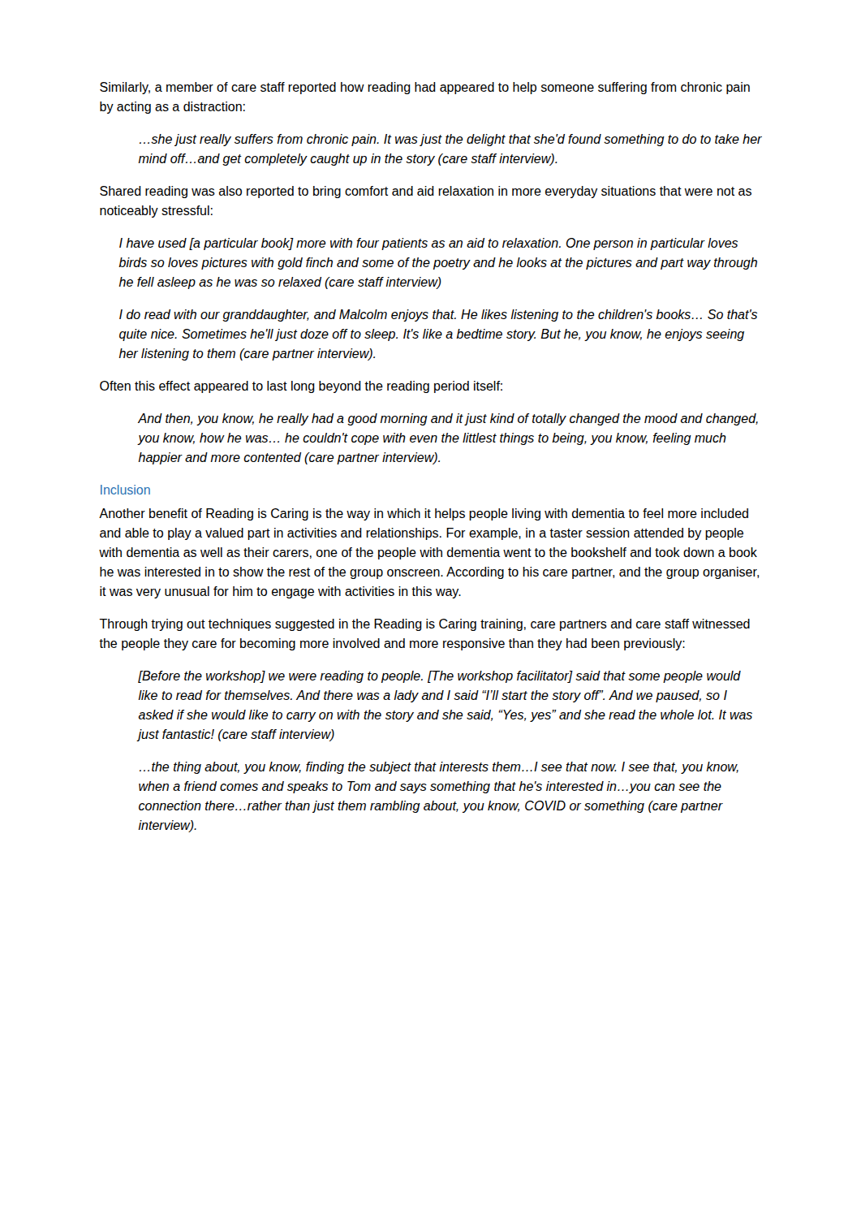Similarly, a member of care staff reported how reading had appeared to help someone suffering from chronic pain by acting as a distraction:
…she just really suffers from chronic pain. It was just the delight that she'd found something to do to take her mind off…and get completely caught up in the story (care staff interview).
Shared reading was also reported to bring comfort and aid relaxation in more everyday situations that were not as noticeably stressful:
I have used [a particular book] more with four patients as an aid to relaxation. One person in particular loves birds so loves pictures with gold finch and some of the poetry and he looks at the pictures and part way through he fell asleep as he was so relaxed (care staff interview)
I do read with our granddaughter, and Malcolm enjoys that. He likes listening to the children's books… So that's quite nice. Sometimes he'll just doze off to sleep. It's like a bedtime story. But he, you know, he enjoys seeing her listening to them (care partner interview).
Often this effect appeared to last long beyond the reading period itself:
And then, you know, he really had a good morning and it just kind of totally changed the mood and changed, you know, how he was… he couldn't cope with even the littlest things to being, you know, feeling much happier and more contented (care partner interview).
Inclusion
Another benefit of Reading is Caring is the way in which it helps people living with dementia to feel more included and able to play a valued part in activities and relationships. For example, in a taster session attended by people with dementia as well as their carers, one of the people with dementia went to the bookshelf and took down a book he was interested in to show the rest of the group onscreen. According to his care partner, and the group organiser, it was very unusual for him to engage with activities in this way.
Through trying out techniques suggested in the Reading is Caring training, care partners and care staff witnessed the people they care for becoming more involved and more responsive than they had been previously:
[Before the workshop] we were reading to people. [The workshop facilitator] said that some people would like to read for themselves. And there was a lady and I said “I’ll start the story off”. And we paused, so I asked if she would like to carry on with the story and she said, “Yes, yes” and she read the whole lot. It was just fantastic! (care staff interview)
…the thing about, you know, finding the subject that interests them…I see that now. I see that, you know, when a friend comes and speaks to Tom and says something that he's interested in…you can see the connection there…rather than just them rambling about, you know, COVID or something (care partner interview).